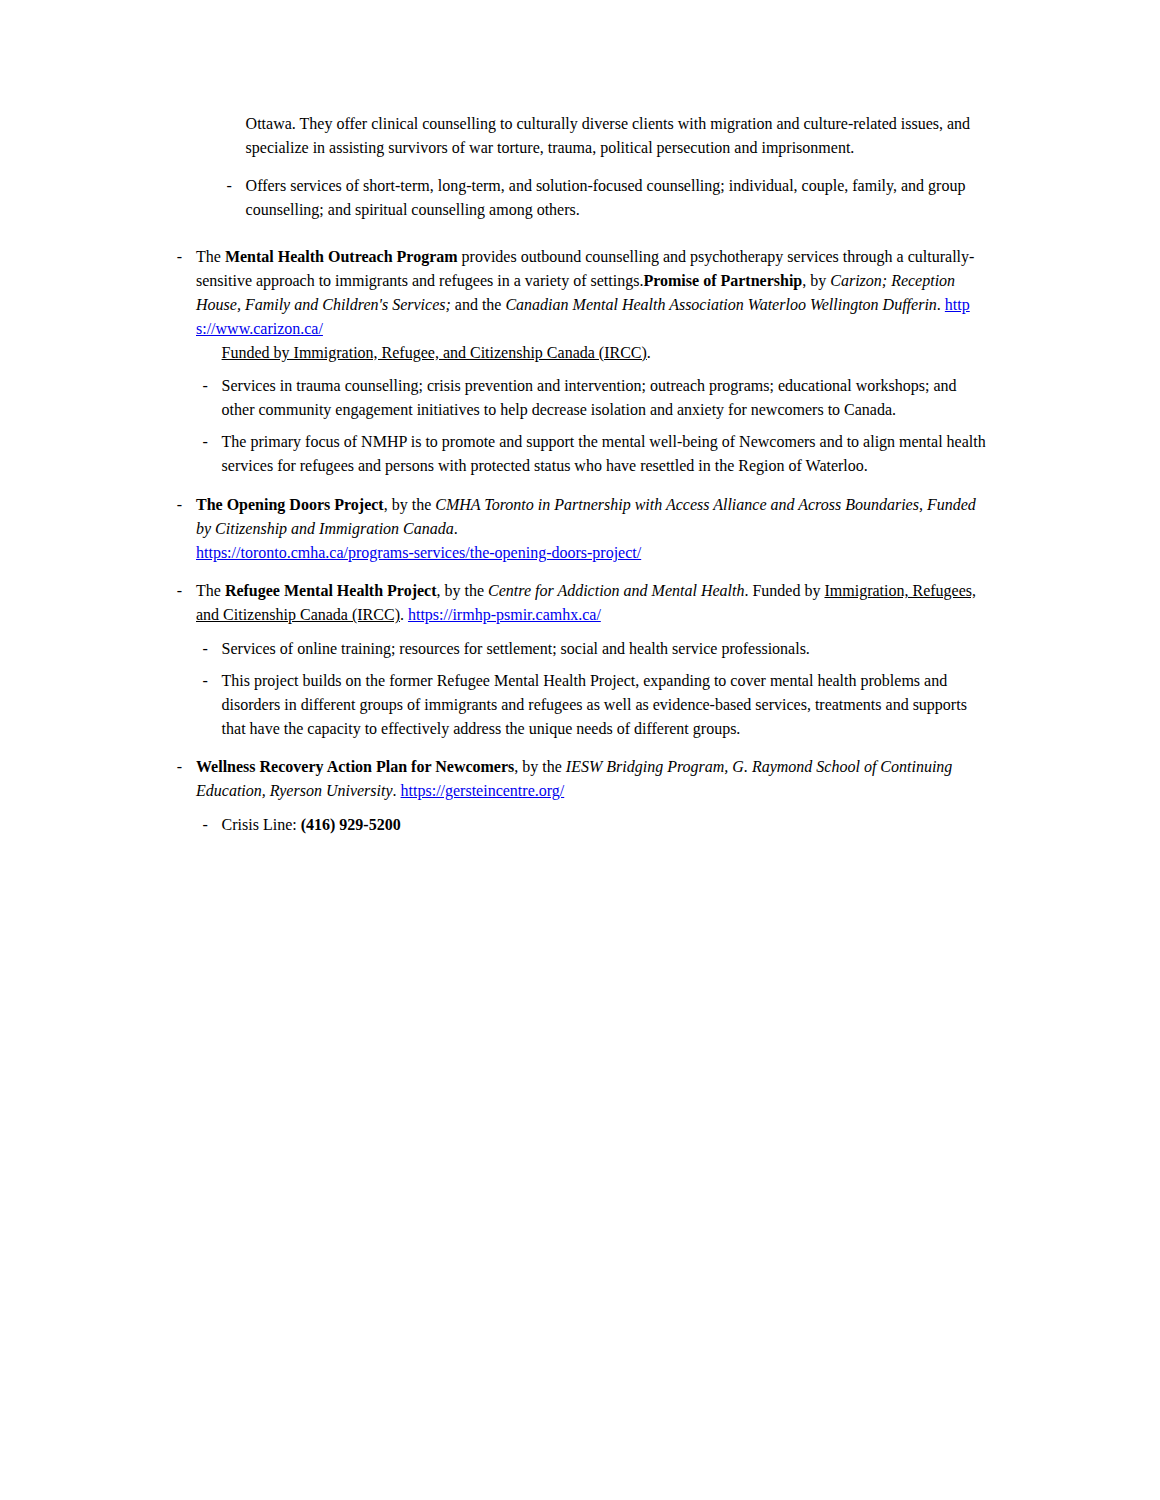Ottawa. They offer clinical counselling to culturally diverse clients with migration and culture-related issues, and specialize in assisting survivors of war torture, trauma, political persecution and imprisonment.
Offers services of short-term, long-term, and solution-focused counselling; individual, couple, family, and group counselling; and spiritual counselling among others.
The Mental Health Outreach Program provides outbound counselling and psychotherapy services through a culturally-sensitive approach to immigrants and refugees in a variety of settings.Promise of Partnership, by Carizon; Reception House, Family and Children's Services; and the Canadian Mental Health Association Waterloo Wellington Dufferin. https://www.carizon.ca/
Funded by Immigration, Refugee, and Citizenship Canada (IRCC).
Services in trauma counselling; crisis prevention and intervention; outreach programs; educational workshops; and other community engagement initiatives to help decrease isolation and anxiety for newcomers to Canada.
The primary focus of NMHP is to promote and support the mental well-being of Newcomers and to align mental health services for refugees and persons with protected status who have resettled in the Region of Waterloo.
The Opening Doors Project, by the CMHA Toronto in Partnership with Access Alliance and Across Boundaries, Funded by Citizenship and Immigration Canada.
https://toronto.cmha.ca/programs-services/the-opening-doors-project/
The Refugee Mental Health Project, by the Centre for Addiction and Mental Health. Funded by Immigration, Refugees, and Citizenship Canada (IRCC). https://irmhp-psmir.camhx.ca/
Services of online training; resources for settlement; social and health service professionals.
This project builds on the former Refugee Mental Health Project, expanding to cover mental health problems and disorders in different groups of immigrants and refugees as well as evidence-based services, treatments and supports that have the capacity to effectively address the unique needs of different groups.
Wellness Recovery Action Plan for Newcomers, by the IESW Bridging Program, G. Raymond School of Continuing Education, Ryerson University. https://gersteincentre.org/
Crisis Line: (416) 929-5200